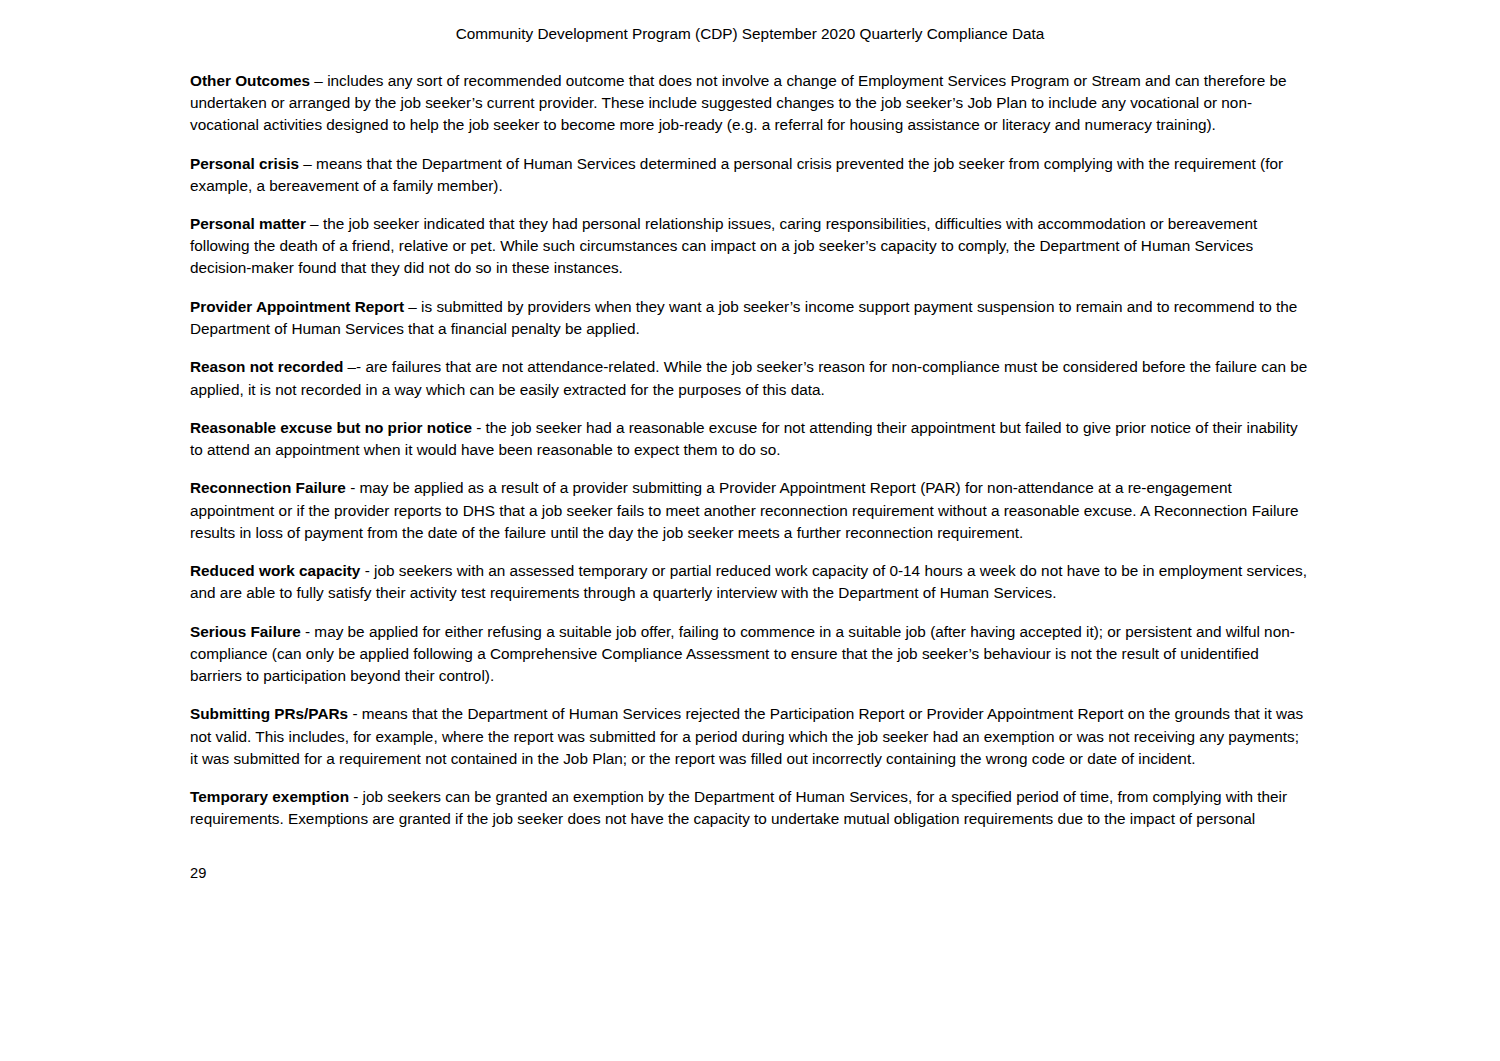Community Development Program (CDP) September 2020 Quarterly Compliance Data
Other Outcomes – includes any sort of recommended outcome that does not involve a change of Employment Services Program or Stream and can therefore be undertaken or arranged by the job seeker’s current provider. These include suggested changes to the job seeker’s Job Plan to include any vocational or non-vocational activities designed to help the job seeker to become more job-ready (e.g. a referral for housing assistance or literacy and numeracy training).
Personal crisis – means that the Department of Human Services determined a personal crisis prevented the job seeker from complying with the requirement (for example, a bereavement of a family member).
Personal matter – the job seeker indicated that they had personal relationship issues, caring responsibilities, difficulties with accommodation or bereavement following the death of a friend, relative or pet. While such circumstances can impact on a job seeker’s capacity to comply, the Department of Human Services decision-maker found that they did not do so in these instances.
Provider Appointment Report – is submitted by providers when they want a job seeker’s income support payment suspension to remain and to recommend to the Department of Human Services that a financial penalty be applied.
Reason not recorded –- are failures that are not attendance-related. While the job seeker’s reason for non-compliance must be considered before the failure can be applied, it is not recorded in a way which can be easily extracted for the purposes of this data.
Reasonable excuse but no prior notice - the job seeker had a reasonable excuse for not attending their appointment but failed to give prior notice of their inability to attend an appointment when it would have been reasonable to expect them to do so.
Reconnection Failure - may be applied as a result of a provider submitting a Provider Appointment Report (PAR) for non-attendance at a re-engagement appointment or if the provider reports to DHS that a job seeker fails to meet another reconnection requirement without a reasonable excuse. A Reconnection Failure results in loss of payment from the date of the failure until the day the job seeker meets a further reconnection requirement.
Reduced work capacity - job seekers with an assessed temporary or partial reduced work capacity of 0-14 hours a week do not have to be in employment services, and are able to fully satisfy their activity test requirements through a quarterly interview with the Department of Human Services.
Serious Failure - may be applied for either refusing a suitable job offer, failing to commence in a suitable job (after having accepted it); or persistent and wilful non-compliance (can only be applied following a Comprehensive Compliance Assessment to ensure that the job seeker’s behaviour is not the result of unidentified barriers to participation beyond their control).
Submitting PRs/PARs - means that the Department of Human Services rejected the Participation Report or Provider Appointment Report on the grounds that it was not valid. This includes, for example, where the report was submitted for a period during which the job seeker had an exemption or was not receiving any payments; it was submitted for a requirement not contained in the Job Plan; or the report was filled out incorrectly containing the wrong code or date of incident.
Temporary exemption - job seekers can be granted an exemption by the Department of Human Services, for a specified period of time, from complying with their requirements. Exemptions are granted if the job seeker does not have the capacity to undertake mutual obligation requirements due to the impact of personal
29